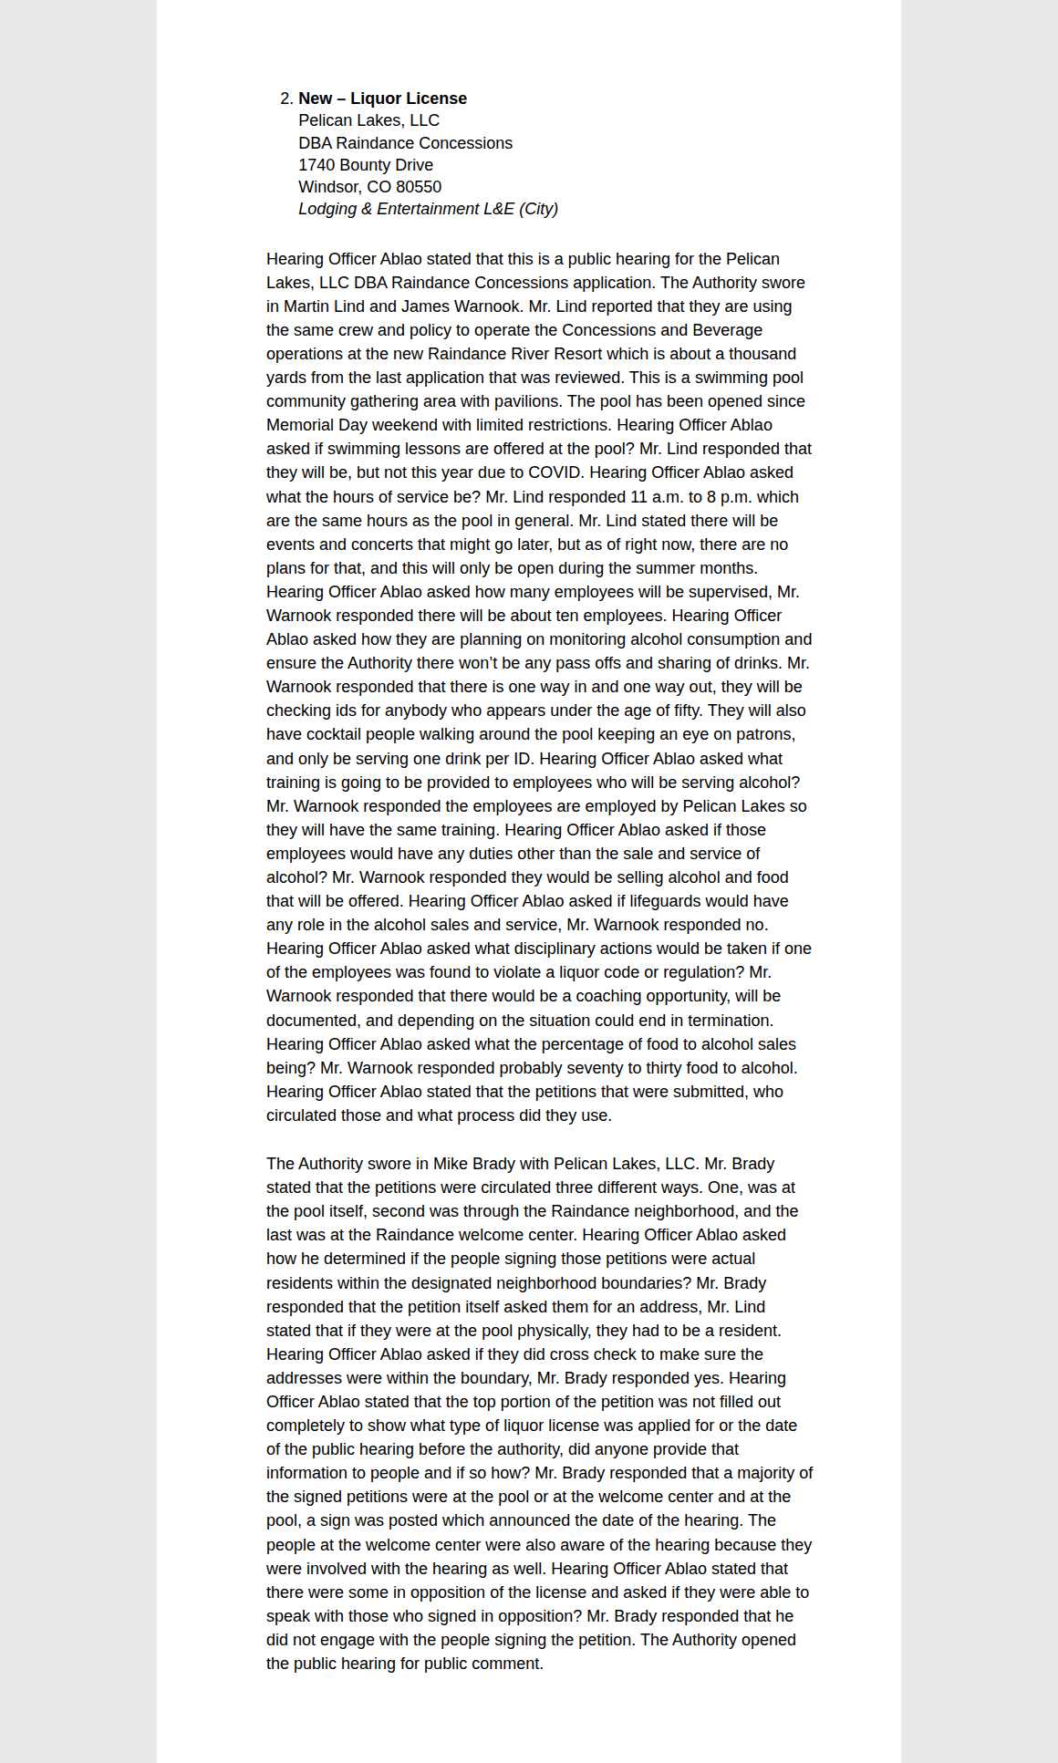New – Liquor License
Pelican Lakes, LLC
DBA Raindance Concessions
1740 Bounty Drive
Windsor, CO 80550
Lodging & Entertainment L&E (City)
Hearing Officer Ablao stated that this is a public hearing for the Pelican Lakes, LLC DBA Raindance Concessions application. The Authority swore in Martin Lind and James Warnook. Mr. Lind reported that they are using the same crew and policy to operate the Concessions and Beverage operations at the new Raindance River Resort which is about a thousand yards from the last application that was reviewed. This is a swimming pool community gathering area with pavilions. The pool has been opened since Memorial Day weekend with limited restrictions. Hearing Officer Ablao asked if swimming lessons are offered at the pool? Mr. Lind responded that they will be, but not this year due to COVID. Hearing Officer Ablao asked what the hours of service be? Mr. Lind responded 11 a.m. to 8 p.m. which are the same hours as the pool in general. Mr. Lind stated there will be events and concerts that might go later, but as of right now, there are no plans for that, and this will only be open during the summer months. Hearing Officer Ablao asked how many employees will be supervised, Mr. Warnook responded there will be about ten employees. Hearing Officer Ablao asked how they are planning on monitoring alcohol consumption and ensure the Authority there won’t be any pass offs and sharing of drinks. Mr. Warnook responded that there is one way in and one way out, they will be checking ids for anybody who appears under the age of fifty. They will also have cocktail people walking around the pool keeping an eye on patrons, and only be serving one drink per ID. Hearing Officer Ablao asked what training is going to be provided to employees who will be serving alcohol? Mr. Warnook responded the employees are employed by Pelican Lakes so they will have the same training. Hearing Officer Ablao asked if those employees would have any duties other than the sale and service of alcohol? Mr. Warnook responded they would be selling alcohol and food that will be offered. Hearing Officer Ablao asked if lifeguards would have any role in the alcohol sales and service, Mr. Warnook responded no. Hearing Officer Ablao asked what disciplinary actions would be taken if one of the employees was found to violate a liquor code or regulation? Mr. Warnook responded that there would be a coaching opportunity, will be documented, and depending on the situation could end in termination. Hearing Officer Ablao asked what the percentage of food to alcohol sales being? Mr. Warnook responded probably seventy to thirty food to alcohol. Hearing Officer Ablao stated that the petitions that were submitted, who circulated those and what process did they use.
The Authority swore in Mike Brady with Pelican Lakes, LLC. Mr. Brady stated that the petitions were circulated three different ways. One, was at the pool itself, second was through the Raindance neighborhood, and the last was at the Raindance welcome center. Hearing Officer Ablao asked how he determined if the people signing those petitions were actual residents within the designated neighborhood boundaries? Mr. Brady responded that the petition itself asked them for an address, Mr. Lind stated that if they were at the pool physically, they had to be a resident. Hearing Officer Ablao asked if they did cross check to make sure the addresses were within the boundary, Mr. Brady responded yes. Hearing Officer Ablao stated that the top portion of the petition was not filled out completely to show what type of liquor license was applied for or the date of the public hearing before the authority, did anyone provide that information to people and if so how? Mr. Brady responded that a majority of the signed petitions were at the pool or at the welcome center and at the pool, a sign was posted which announced the date of the hearing. The people at the welcome center were also aware of the hearing because they were involved with the hearing as well. Hearing Officer Ablao stated that there were some in opposition of the license and asked if they were able to speak with those who signed in opposition? Mr. Brady responded that he did not engage with the people signing the petition. The Authority opened the public hearing for public comment.